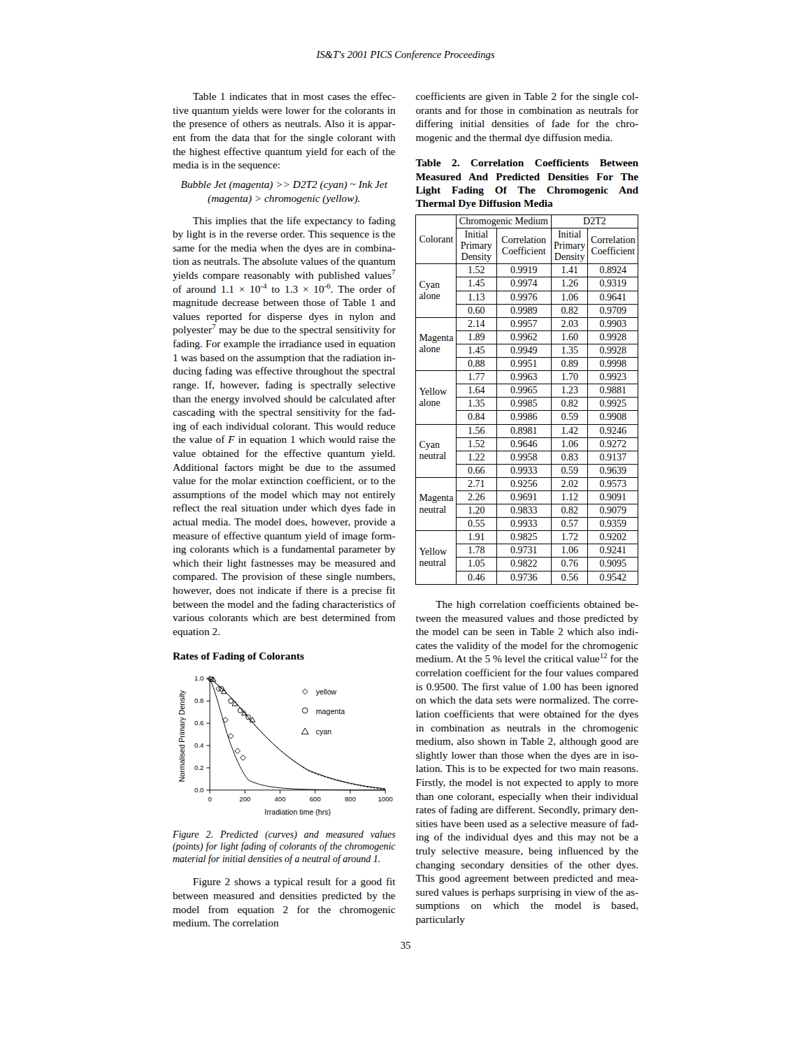IS&T's 2001 PICS Conference Proceedings
Table 1 indicates that in most cases the effective quantum yields were lower for the colorants in the presence of others as neutrals. Also it is apparent from the data that for the single colorant with the highest effective quantum yield for each of the media is in the sequence:
Bubble Jet (magenta) >> D2T2 (cyan) ~ Ink Jet (magenta) > chromogenic (yellow).
This implies that the life expectancy to fading by light is in the reverse order. This sequence is the same for the media when the dyes are in combination as neutrals. The absolute values of the quantum yields compare reasonably with published values7 of around 1.1 × 10-4 to 1.3 × 10-6. The order of magnitude decrease between those of Table 1 and values reported for disperse dyes in nylon and polyester7 may be due to the spectral sensitivity for fading. For example the irradiance used in equation 1 was based on the assumption that the radiation inducing fading was effective throughout the spectral range. If, however, fading is spectrally selective than the energy involved should be calculated after cascading with the spectral sensitivity for the fading of each individual colorant. This would reduce the value of F in equation 1 which would raise the value obtained for the effective quantum yield. Additional factors might be due to the assumed value for the molar extinction coefficient, or to the assumptions of the model which may not entirely reflect the real situation under which dyes fade in actual media. The model does, however, provide a measure of effective quantum yield of image forming colorants which is a fundamental parameter by which their light fastnesses may be measured and compared. The provision of these single numbers, however, does not indicate if there is a precise fit between the model and the fading characteristics of various colorants which are best determined from equation 2.
Rates of Fading of Colorants
0.0 0.2 0.4 0.6 0.8 1.0 0 200 400 600 800 1000 Normalised Primary Density Irradiation time (hrs) yellow magenta cyan
Figure 2. Predicted (curves) and measured values (points) for light fading of colorants of the chromogenic material for initial densities of a neutral of around 1.
Figure 2 shows a typical result for a good fit between measured and densities predicted by the model from equation 2 for the chromogenic medium. The correlation
coefficients are given in Table 2 for the single colorants and for those in combination as neutrals for differing initial densities of fade for the chromogenic and the thermal dye diffusion media.
Table 2. Correlation Coefficients Between Measured And Predicted Densities For The Light Fading Of The Chromogenic And Thermal Dye Diffusion Media
| Colorant | Chromogenic Medium | D2T2 |
| --- | --- | --- |
| Initial Primary Density | Correlation Coefficient | Initial Primary Density | Correlation Coefficient |
| Cyan alone | 1.52 | 0.9919 | 1.41 | 0.8924 |
| 1.45 | 0.9974 | 1.26 | 0.9319 |
| 1.13 | 0.9976 | 1.06 | 0.9641 |
| 0.60 | 0.9989 | 0.82 | 0.9709 |
| Magenta alone | 2.14 | 0.9957 | 2.03 | 0.9903 |
| 1.89 | 0.9962 | 1.60 | 0.9928 |
| 1.45 | 0.9949 | 1.35 | 0.9928 |
| 0.88 | 0.9951 | 0.89 | 0.9998 |
| Yellow alone | 1.77 | 0.9963 | 1.70 | 0.9923 |
| 1.64 | 0.9965 | 1.23 | 0.9881 |
| 1.35 | 0.9985 | 0.82 | 0.9925 |
| 0.84 | 0.9986 | 0.59 | 0.9908 |
| Cyan neutral | 1.56 | 0.8981 | 1.42 | 0.9246 |
| 1.52 | 0.9646 | 1.06 | 0.9272 |
| 1.22 | 0.9958 | 0.83 | 0.9137 |
| 0.66 | 0.9933 | 0.59 | 0.9639 |
| Magenta neutral | 2.71 | 0.9256 | 2.02 | 0.9573 |
| 2.26 | 0.9691 | 1.12 | 0.9091 |
| 1.20 | 0.9833 | 0.82 | 0.9079 |
| 0.55 | 0.9933 | 0.57 | 0.9359 |
| Yellow neutral | 1.91 | 0.9825 | 1.72 | 0.9202 |
| 1.78 | 0.9731 | 1.06 | 0.9241 |
| 1.05 | 0.9822 | 0.76 | 0.9095 |
| 0.46 | 0.9736 | 0.56 | 0.9542 |
The high correlation coefficients obtained between the measured values and those predicted by the model can be seen in Table 2 which also indicates the validity of the model for the chromogenic medium. At the 5 % level the critical value12 for the correlation coefficient for the four values compared is 0.9500. The first value of 1.00 has been ignored on which the data sets were normalized. The correlation coefficients that were obtained for the dyes in combination as neutrals in the chromogenic medium, also shown in Table 2, although good are slightly lower than those when the dyes are in isolation. This is to be expected for two main reasons. Firstly, the model is not expected to apply to more than one colorant, especially when their individual rates of fading are different. Secondly, primary densities have been used as a selective measure of fading of the individual dyes and this may not be a truly selective measure, being influenced by the changing secondary densities of the other dyes. This good agreement between predicted and measured values is perhaps surprising in view of the assumptions on which the model is based, particularly
35